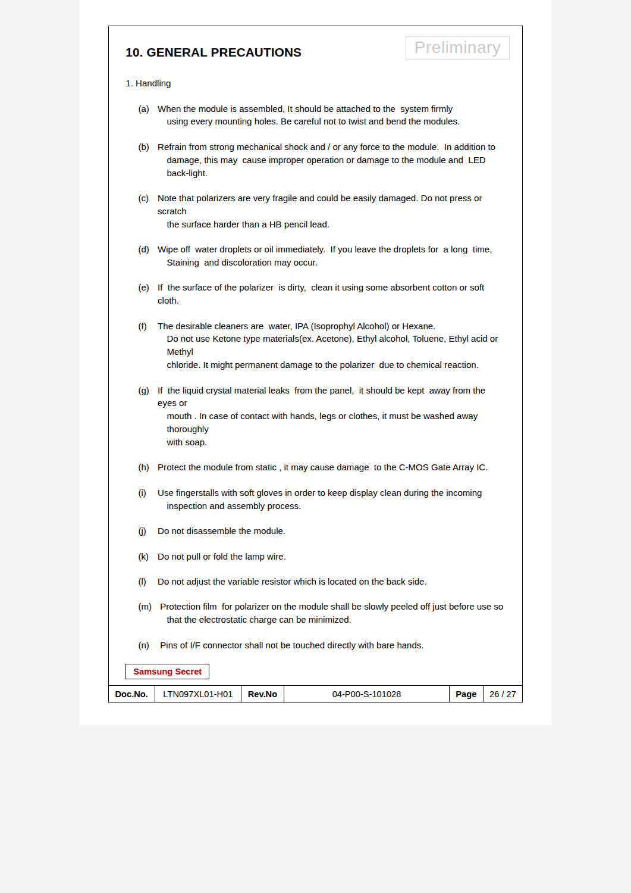Preliminary
10. GENERAL PRECAUTIONS
1. Handling
(a) When the module is assembled, It should be attached to the system firmly using every mounting holes. Be careful not to twist and bend the modules.
(b) Refrain from strong mechanical shock and / or any force to the module. In addition to damage, this may cause improper operation or damage to the module and LED back-light.
(c) Note that polarizers are very fragile and could be easily damaged. Do not press or scratch the surface harder than a HB pencil lead.
(d) Wipe off water droplets or oil immediately. If you leave the droplets for a long time, Staining and discoloration may occur.
(e) If the surface of the polarizer is dirty, clean it using some absorbent cotton or soft cloth.
(f) The desirable cleaners are water, IPA (Isoprophyl Alcohol) or Hexane. Do not use Ketone type materials(ex. Acetone), Ethyl alcohol, Toluene, Ethyl acid or Methyl chloride. It might permanent damage to the polarizer due to chemical reaction.
(g) If the liquid crystal material leaks from the panel, it should be kept away from the eyes or mouth . In case of contact with hands, legs or clothes, it must be washed away thoroughly with soap.
(h) Protect the module from static , it may cause damage to the C-MOS Gate Array IC.
(i) Use fingerstalls with soft gloves in order to keep display clean during the incoming inspection and assembly process.
(j) Do not disassemble the module.
(k) Do not pull or fold the lamp wire.
(l) Do not adjust the variable resistor which is located on the back side.
(m) Protection film for polarizer on the module shall be slowly peeled off just before use so that the electrostatic charge can be minimized.
(n) Pins of I/F connector shall not be touched directly with bare hands.
Samsung Secret
| Doc.No. | LTN097XL01-H01 | Rev.No | 04-P00-S-101028 | Page | 26 / 27 |